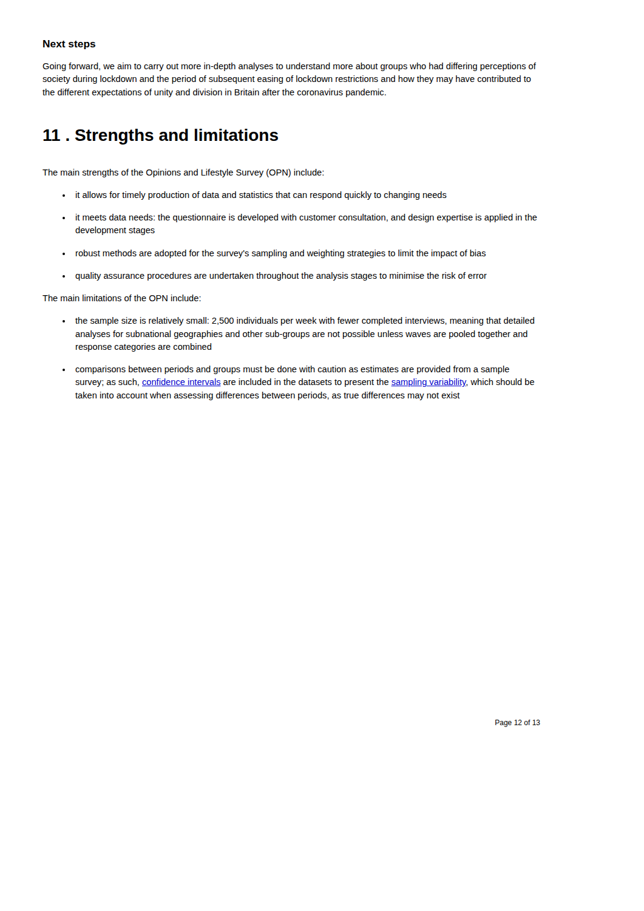Next steps
Going forward, we aim to carry out more in-depth analyses to understand more about groups who had differing perceptions of society during lockdown and the period of subsequent easing of lockdown restrictions and how they may have contributed to the different expectations of unity and division in Britain after the coronavirus pandemic.
11 . Strengths and limitations
The main strengths of the Opinions and Lifestyle Survey (OPN) include:
it allows for timely production of data and statistics that can respond quickly to changing needs
it meets data needs: the questionnaire is developed with customer consultation, and design expertise is applied in the development stages
robust methods are adopted for the survey's sampling and weighting strategies to limit the impact of bias
quality assurance procedures are undertaken throughout the analysis stages to minimise the risk of error
The main limitations of the OPN include:
the sample size is relatively small: 2,500 individuals per week with fewer completed interviews, meaning that detailed analyses for subnational geographies and other sub-groups are not possible unless waves are pooled together and response categories are combined
comparisons between periods and groups must be done with caution as estimates are provided from a sample survey; as such, confidence intervals are included in the datasets to present the sampling variability, which should be taken into account when assessing differences between periods, as true differences may not exist
Page 12 of 13